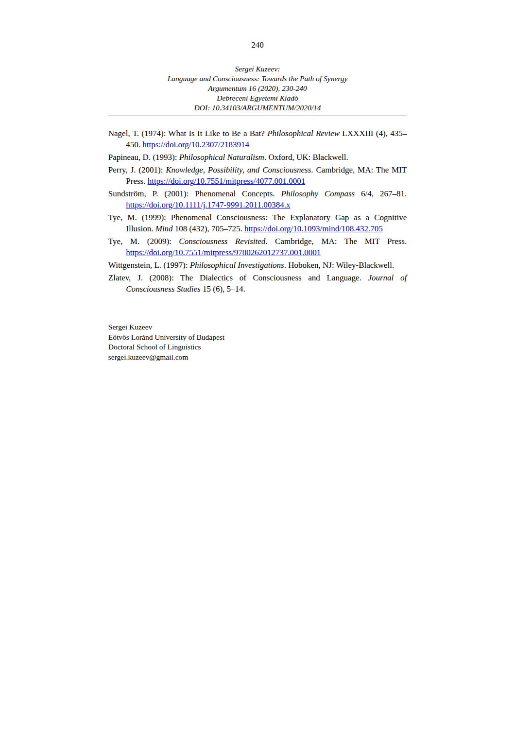240
Sergei Kuzeev:
Language and Consciousness: Towards the Path of Synergy
Argumentum 16 (2020), 230-240
Debreceni Egyetemi Kiadó
DOI: 10.34103/ARGUMENTUM/2020/14
Nagel, T. (1974): What Is It Like to Be a Bat? Philosophical Review LXXXIII (4), 435–450. https://doi.org/10.2307/2183914
Papineau, D. (1993): Philosophical Naturalism. Oxford, UK: Blackwell.
Perry, J. (2001): Knowledge, Possibility, and Consciousness. Cambridge, MA: The MIT Press. https://doi.org/10.7551/mitpress/4077.001.0001
Sundström, P. (2001): Phenomenal Concepts. Philosophy Compass 6/4, 267–81. https://doi.org/10.1111/j.1747-9991.2011.00384.x
Tye, M. (1999): Phenomenal Consciousness: The Explanatory Gap as a Cognitive Illusion. Mind 108 (432), 705–725. https://doi.org/10.1093/mind/108.432.705
Tye, M. (2009): Consciousness Revisited. Cambridge, MA: The MIT Press. https://doi.org/10.7551/mitpress/9780262012737.001.0001
Wittgenstein, L. (1997): Philosophical Investigations. Hoboken, NJ: Wiley-Blackwell.
Zlatev, J. (2008): The Dialectics of Consciousness and Language. Journal of Consciousness Studies 15 (6), 5–14.
Sergei Kuzeev
Eötvös Loránd University of Budapest
Doctoral School of Linguistics
sergei.kuzeev@gmail.com